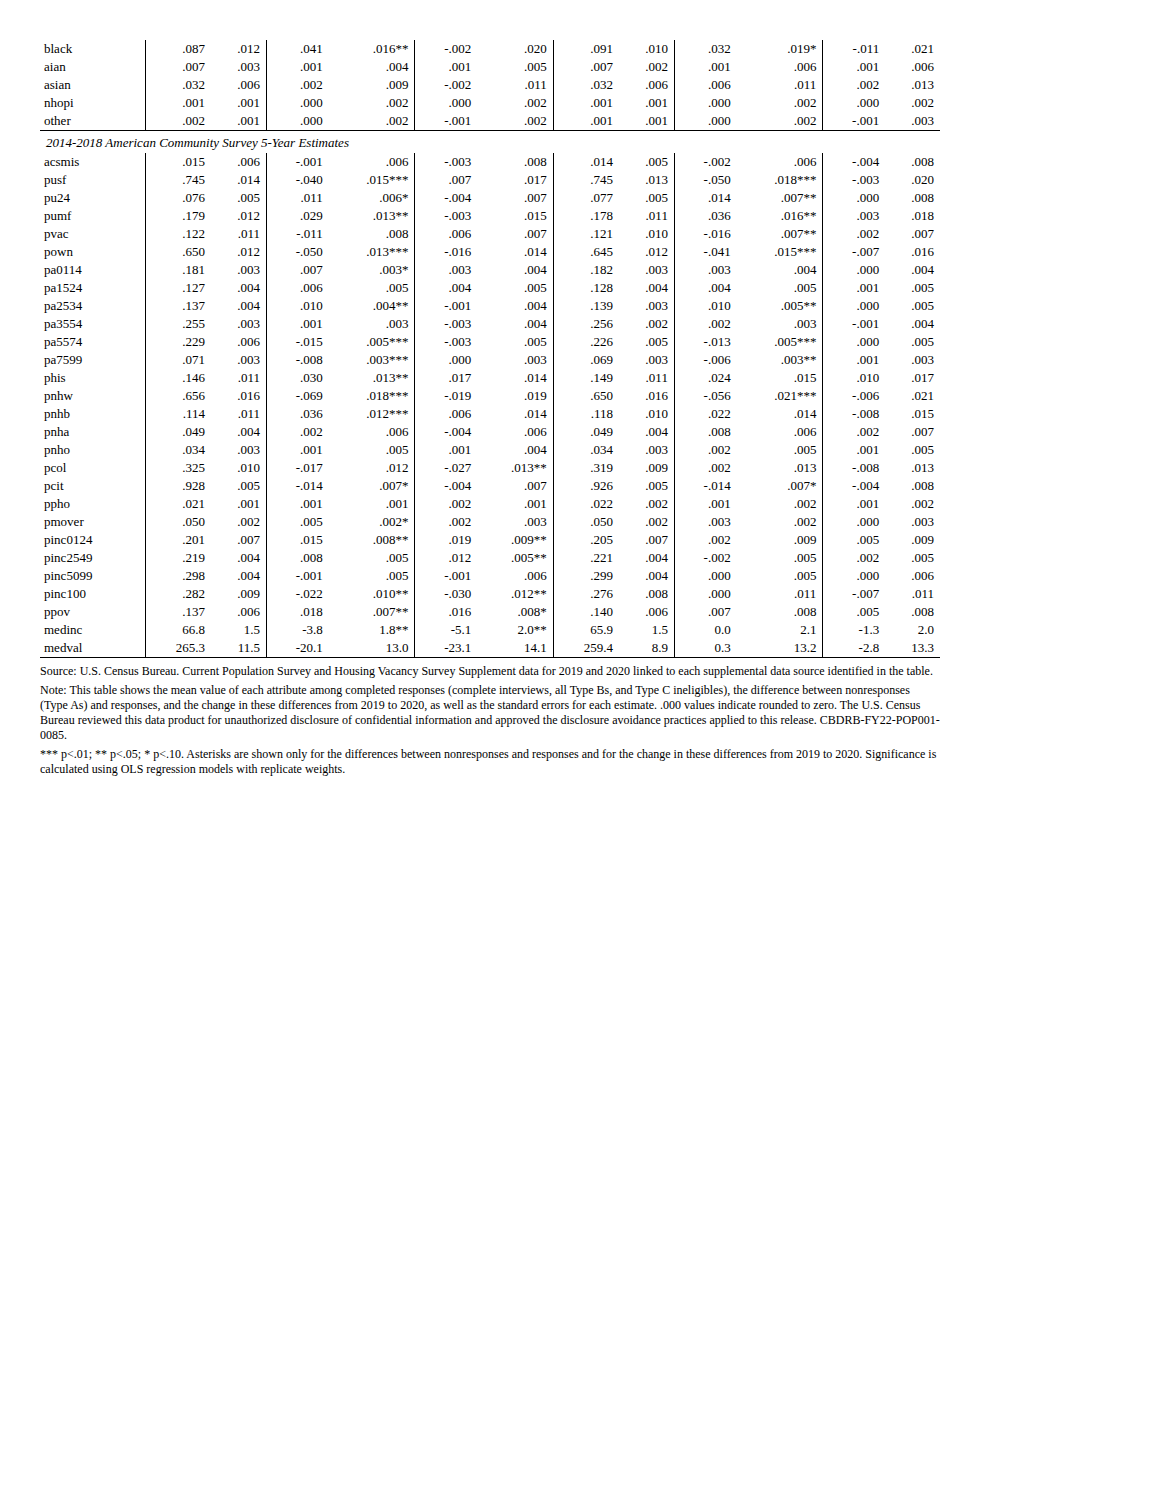| black | .087 | .012 | .041 | .016** | -.002 | .020 | .091 | .010 | .032 | .019* | -.011 | .021 |
| aian | .007 | .003 | .001 | .004 | .001 | .005 | .007 | .002 | .001 | .006 | .001 | .006 |
| asian | .032 | .006 | .002 | .009 | -.002 | .011 | .032 | .006 | .006 | .011 | .002 | .013 |
| nhopi | .001 | .001 | .000 | .002 | .000 | .002 | .001 | .001 | .000 | .002 | .000 | .002 |
| other | .002 | .001 | .000 | .002 | -.001 | .002 | .001 | .001 | .000 | .002 | -.001 | .003 |
| 2014-2018 American Community Survey 5-Year Estimates |
| acsmis | .015 | .006 | -.001 | .006 | -.003 | .008 | .014 | .005 | -.002 | .006 | -.004 | .008 |
| pusf | .745 | .014 | -.040 | .015*** | .007 | .017 | .745 | .013 | -.050 | .018*** | -.003 | .020 |
| pu24 | .076 | .005 | .011 | .006* | -.004 | .007 | .077 | .005 | .014 | .007** | .000 | .008 |
| pumf | .179 | .012 | .029 | .013** | -.003 | .015 | .178 | .011 | .036 | .016** | .003 | .018 |
| pvac | .122 | .011 | -.011 | .008 | .006 | .007 | .121 | .010 | -.016 | .007** | .002 | .007 |
| pown | .650 | .012 | -.050 | .013*** | -.016 | .014 | .645 | .012 | -.041 | .015*** | -.007 | .016 |
| pa0114 | .181 | .003 | .007 | .003* | .003 | .004 | .182 | .003 | .003 | .004 | .000 | .004 |
| pa1524 | .127 | .004 | .006 | .005 | .004 | .005 | .128 | .004 | .004 | .005 | .001 | .005 |
| pa2534 | .137 | .004 | .010 | .004** | -.001 | .004 | .139 | .003 | .010 | .005** | .000 | .005 |
| pa3554 | .255 | .003 | .001 | .003 | -.003 | .004 | .256 | .002 | .002 | .003 | -.001 | .004 |
| pa5574 | .229 | .006 | -.015 | .005*** | -.003 | .005 | .226 | .005 | -.013 | .005*** | .000 | .005 |
| pa7599 | .071 | .003 | -.008 | .003*** | .000 | .003 | .069 | .003 | -.006 | .003** | .001 | .003 |
| phis | .146 | .011 | .030 | .013** | .017 | .014 | .149 | .011 | .024 | .015 | .010 | .017 |
| pnhw | .656 | .016 | -.069 | .018*** | -.019 | .019 | .650 | .016 | -.056 | .021*** | -.006 | .021 |
| pnhb | .114 | .011 | .036 | .012*** | .006 | .014 | .118 | .010 | .022 | .014 | -.008 | .015 |
| pnha | .049 | .004 | .002 | .006 | -.004 | .006 | .049 | .004 | .008 | .006 | .002 | .007 |
| pnho | .034 | .003 | .001 | .005 | .001 | .004 | .034 | .003 | .002 | .005 | .001 | .005 |
| pcol | .325 | .010 | -.017 | .012 | -.027 | .013** | .319 | .009 | .002 | .013 | -.008 | .013 |
| pcit | .928 | .005 | -.014 | .007* | -.004 | .007 | .926 | .005 | -.014 | .007* | -.004 | .008 |
| ppho | .021 | .001 | .001 | .001 | .002 | .001 | .022 | .002 | .001 | .002 | .001 | .002 |
| pmover | .050 | .002 | .005 | .002* | .002 | .003 | .050 | .002 | .003 | .002 | .000 | .003 |
| pinc0124 | .201 | .007 | .015 | .008** | .019 | .009** | .205 | .007 | .002 | .009 | .005 | .009 |
| pinc2549 | .219 | .004 | .008 | .005 | .012 | .005** | .221 | .004 | -.002 | .005 | .002 | .005 |
| pinc5099 | .298 | .004 | -.001 | .005 | -.001 | .006 | .299 | .004 | .000 | .005 | .000 | .006 |
| pinc100 | .282 | .009 | -.022 | .010** | -.030 | .012** | .276 | .008 | .000 | .011 | -.007 | .011 |
| ppov | .137 | .006 | .018 | .007** | .016 | .008* | .140 | .006 | .007 | .008 | .005 | .008 |
| medinc | 66.8 | 1.5 | -3.8 | 1.8** | -5.1 | 2.0** | 65.9 | 1.5 | 0.0 | 2.1 | -1.3 | 2.0 |
| medval | 265.3 | 11.5 | -20.1 | 13.0 | -23.1 | 14.1 | 259.4 | 8.9 | 0.3 | 13.2 | -2.8 | 13.3 |
Source: U.S. Census Bureau. Current Population Survey and Housing Vacancy Survey Supplement data for 2019 and 2020 linked to each supplemental data source identified in the table.
Note: This table shows the mean value of each attribute among completed responses (complete interviews, all Type Bs, and Type C ineligibles), the difference between nonresponses (Type As) and responses, and the change in these differences from 2019 to 2020, as well as the standard errors for each estimate. .000 values indicate rounded to zero. The U.S. Census Bureau reviewed this data product for unauthorized disclosure of confidential information and approved the disclosure avoidance practices applied to this release. CBDRB-FY22-POP001-0085.
*** p<.01; ** p<.05; * p<.10. Asterisks are shown only for the differences between nonresponses and responses and for the change in these differences from 2019 to 2020. Significance is calculated using OLS regression models with replicate weights.